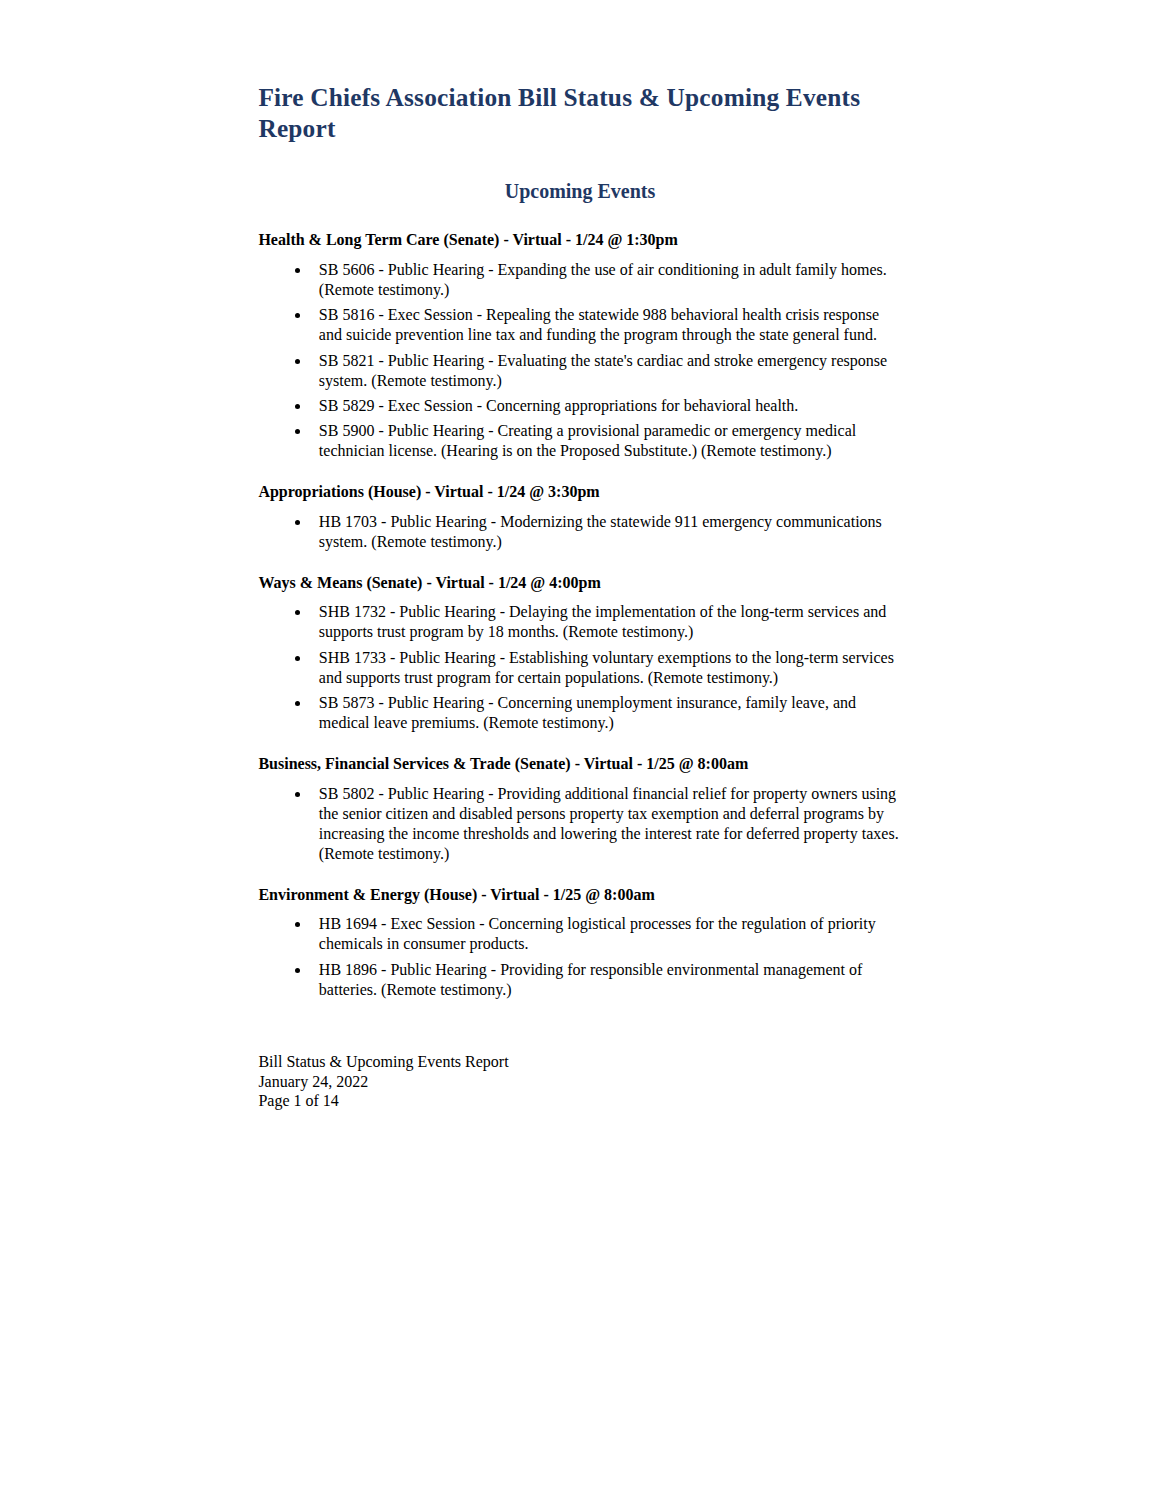Fire Chiefs Association Bill Status & Upcoming Events Report
Upcoming Events
Health & Long Term Care (Senate) - Virtual - 1/24 @ 1:30pm
SB 5606 - Public Hearing - Expanding the use of air conditioning in adult family homes. (Remote testimony.)
SB 5816 - Exec Session - Repealing the statewide 988 behavioral health crisis response and suicide prevention line tax and funding the program through the state general fund.
SB 5821 - Public Hearing - Evaluating the state's cardiac and stroke emergency response system. (Remote testimony.)
SB 5829 - Exec Session - Concerning appropriations for behavioral health.
SB 5900 - Public Hearing - Creating a provisional paramedic or emergency medical technician license. (Hearing is on the Proposed Substitute.) (Remote testimony.)
Appropriations (House) - Virtual - 1/24 @ 3:30pm
HB 1703 - Public Hearing - Modernizing the statewide 911 emergency communications system. (Remote testimony.)
Ways & Means (Senate) - Virtual - 1/24 @ 4:00pm
SHB 1732 - Public Hearing - Delaying the implementation of the long-term services and supports trust program by 18 months. (Remote testimony.)
SHB 1733 - Public Hearing - Establishing voluntary exemptions to the long-term services and supports trust program for certain populations. (Remote testimony.)
SB 5873 - Public Hearing - Concerning unemployment insurance, family leave, and medical leave premiums. (Remote testimony.)
Business, Financial Services & Trade (Senate) - Virtual - 1/25 @ 8:00am
SB 5802 - Public Hearing - Providing additional financial relief for property owners using the senior citizen and disabled persons property tax exemption and deferral programs by increasing the income thresholds and lowering the interest rate for deferred property taxes. (Remote testimony.)
Environment & Energy (House) - Virtual - 1/25 @ 8:00am
HB 1694 - Exec Session - Concerning logistical processes for the regulation of priority chemicals in consumer products.
HB 1896 - Public Hearing - Providing for responsible environmental management of batteries. (Remote testimony.)
Bill Status & Upcoming Events Report
January 24, 2022
Page 1 of 14